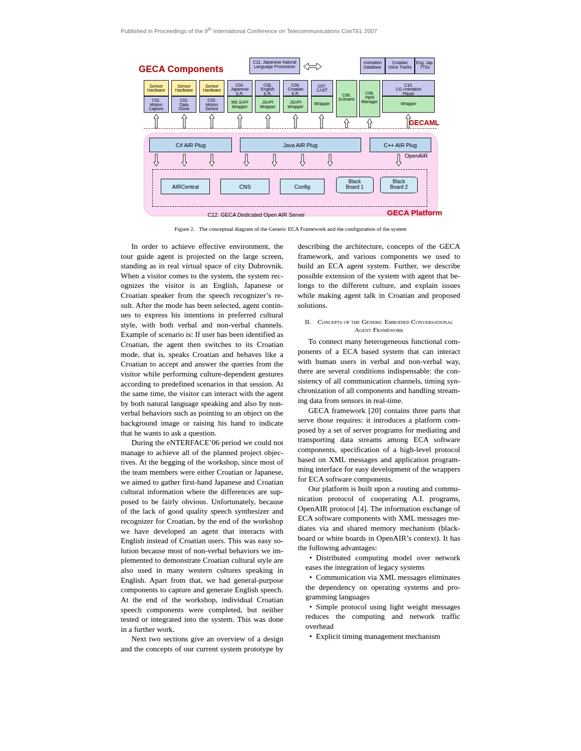Published in Proceedings of the 9th International Conference on Telecommunications ConTEL 2007
GECA Components
GECA Platform
GECAML
OpenAIR
C12. GECA Dedicated Open AIR Server
C11. Japanese Natural
Language Procession
Animation
Database
Croatian
Voice Tracks
Eng. Jap.
TTSs
Sensor
Hardware
Sensor
Hardware
Sensor
Hardware
C04.
Japanese
S.R.
C05.
English
S.R.
C06.
Croatian
S.R.
C07.
CAST
C08.
Scenario
C09.
Input
Manager
C10.
CG Animation
Player
C01.
Motion
Capture
C02.
Data
Glove
C03.
Motion
Sensor
MS SAPI
Wrapper
JSAPI
Wrapper
JSAPI
Wrapper
Wrapper
Wrapper
C# AIR Plug
Java AIR Plug
C++ AIR Plug
AIRCentral
CNS
Config
Black
Board 1
Black
Board 2
Figure 2. The conceptual diagram of the Generic ECA Framework and the configuration of the system
In order to achieve effective environment, the tour guide agent is projected on the large screen, standing as in real virtual space of city Dubrovnik. When a visitor comes to the system, the system recognizes the visitor is an English, Japanese or Croatian speaker from the speech recognizer’s result. After the mode has been selected, agent continues to express his intentions in preferred cultural style, with both verbal and non-verbal channels. Example of scenario is: If user has been identified as Croatian, the agent then switches to its Croatian mode, that is, speaks Croatian and behaves like a Croatian to accept and answer the queries from the visitor while performing culture-dependent gestures according to predefined scenarios in that session. At the same time, the visitor can interact with the agent by both natural language speaking and also by non-verbal behaviors such as pointing to an object on the background image or raising his hand to indicate that he wants to ask a question.
During the eNTERFACE’06 period we could not manage to achieve all of the planned project objectives. At the begging of the workshop, since most of the team members were either Croatian or Japanese, we aimed to gather first-hand Japanese and Croatian cultural information where the differences are supposed to be fairly obvious. Unfortunately, because of the lack of good quality speech synthesizer and recognizer for Croatian, by the end of the workshop we have developed an agent that interacts with English instead of Croatian users. This was easy solution because most of non-verbal behaviors we implemented to demonstrate Croatian cultural style are also used in many western cultures speaking in English. Apart from that, we had general-purpose components to capture and generate English speech. At the end of the workshop, individual Croatian speech components were completed, but neither tested or integrated into the system. This was done in a further work.
Next two sections give an overview of a design and the concepts of our current system prototype by describing the architecture, concepts of the GECA framework, and various components we used to build an ECA agent system. Further, we describe possible extension of the system with agent that belongs to the different culture, and explain issues while making agent talk in Croatian and proposed solutions.
II. Concepts of the Generic Embodied Conversational Agent Framework
To connect many heterogeneous functional components of a ECA based system that can interact with human users in verbal and non-verbal way, there are several conditions indispensable: the consistency of all communication channels, timing synchronization of all components and handling streaming data from sensors in real-time.
GECA framework [20] contains three parts that serve those requires: it introduces a platform composed by a set of server programs for mediating and transporting data streams among ECA software components, specification of a high-level protocol based on XML messages and application programming interface for easy development of the wrappers for ECA software components.
Our platform is built upon a routing and communication protocol of cooperating A.I. programs, OpenAIR protocol [4]. The information exchange of ECA software components with XML messages mediates via and shared memory mechanism (blackboard or white boards in OpenAIR’s context). It has the following advantages:
Distributed computing model over network eases the integration of legacy systems
Communication via XML messages eliminates the dependency on operating systems and programming languages
Simple protocol using light weight messages reduces the computing and network traffic overhead
Explicit timing management mechanism